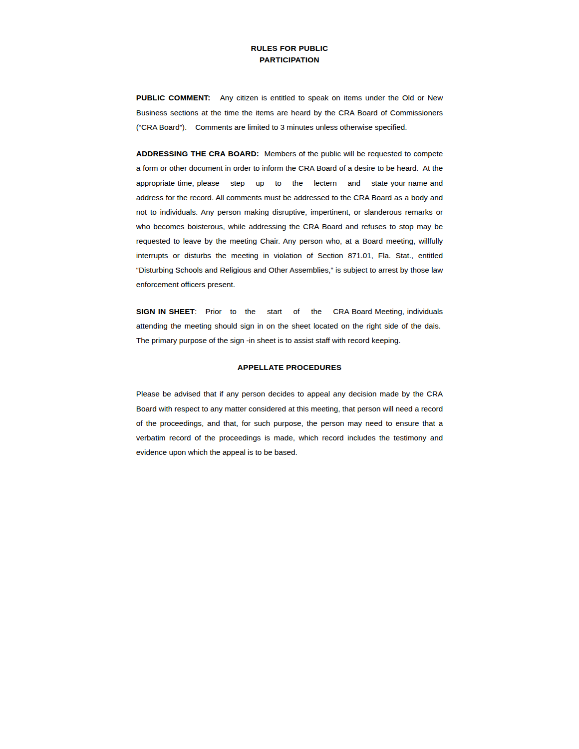RULES FOR PUBLIC
PARTICIPATION
PUBLIC COMMENT: Any citizen is entitled to speak on items under the Old or New Business sections at the time the items are heard by the CRA Board of Commissioners (“CRA Board”). Comments are limited to 3 minutes unless otherwise specified.
ADDRESSING THE CRA BOARD: Members of the public will be requested to compete a form or other document in order to inform the CRA Board of a desire to be heard. At the appropriate time, please step up to the lectern and state your name and address for the record. All comments must be addressed to the CRA Board as a body and not to individuals. Any person making disruptive, impertinent, or slanderous remarks or who becomes boisterous, while addressing the CRA Board and refuses to stop may be requested to leave by the meeting Chair. Any person who, at a Board meeting, willfully interrupts or disturbs the meeting in violation of Section 871.01, Fla. Stat., entitled “Disturbing Schools and Religious and Other Assemblies,” is subject to arrest by those law enforcement officers present.
SIGN IN SHEET: Prior to the start of the CRA Board Meeting, individuals attending the meeting should sign in on the sheet located on the right side of the dais. The primary purpose of the sign -in sheet is to assist staff with record keeping.
APPELLATE PROCEDURES
Please be advised that if any person decides to appeal any decision made by the CRA Board with respect to any matter considered at this meeting, that person will need a record of the proceedings, and that, for such purpose, the person may need to ensure that a verbatim record of the proceedings is made, which record includes the testimony and evidence upon which the appeal is to be based.